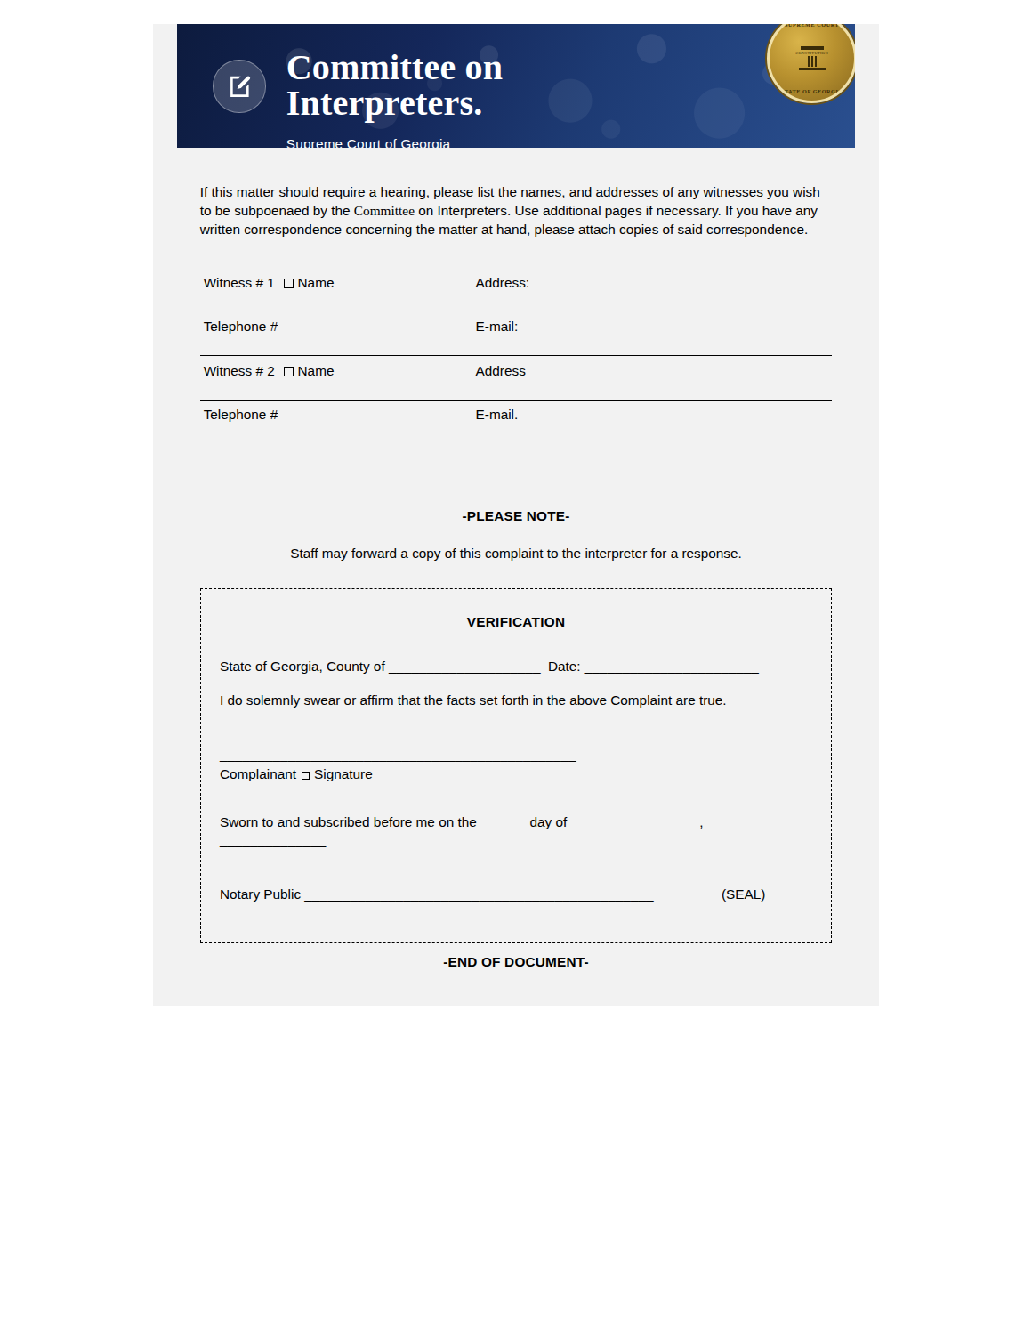Committee on
Interpreters.
Supreme Court of Georgia
SUPREME COURT
CONSTITUTION
STATE OF GEORGIA
If this matter should require a hearing, please list the names, and addresses of any witnesses you wish to be subpoenaed by the Committee on Interpreters. Use additional pages if necessary. If you have any written correspondence concerning the matter at hand, please attach copies of said correspondence.
| Witness # 1 Name | Address: |
| Telephone # | E-mail: |
| Witness # 2 Name | Address |
| Telephone # | E-mail. |
-PLEASE NOTE-
Staff may forward a copy of this complaint to the interpreter for a response.
VERIFICATION
State of Georgia, County of ____________________ Date: _______________________
I do solemnly swear or affirm that the facts set forth in the above Complaint are true.
_______________________________________________
Complainant Signature
Sworn to and subscribed before me on the ______ day of _________________, ______________
Notary Public ______________________________________________ (SEAL)
-END OF DOCUMENT-